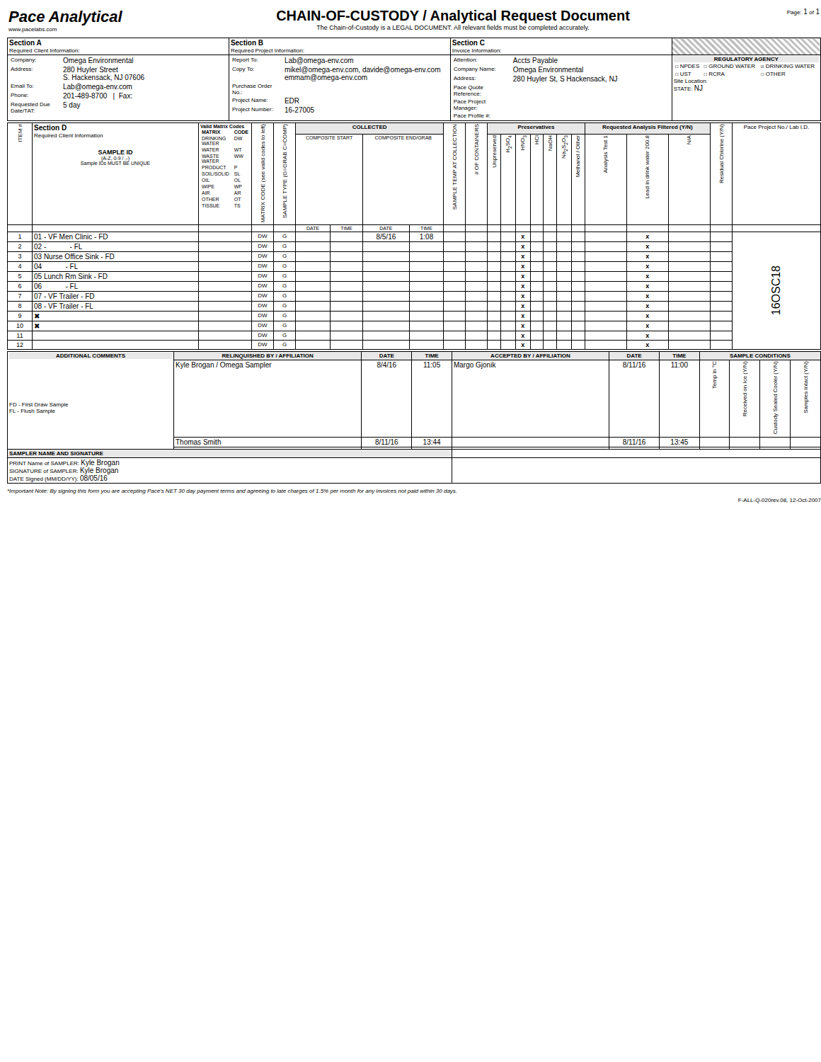| Pace Analytical www.pacelabs.com | CHAIN-OF-CUSTODY / Analytical Request Document The Chain-of-Custody is a LEGAL DOCUMENT. All relevant fields must be completed accurately. | Page: 1 of 1 |
| Section A Required Client Information: | Section B Required Project Information: | Section C Invoice Information: | |
| / Company: / Omega Environmental / / Address: / 280 Huyler Street S. Hackensack, NJ 07606 / / Email To: / Lab@omega-env.com / / Phone: / 201-489-8700 / Fax: / / Requested Due Date/TAT: / 5 day / | / Report To: / Lab@omega-env.com / / Copy To: / mikel@omega-env.com, davide@omega-env.com emmam@omega-env.com / / Purchase Order No.: / / / Project Name: / EDR / / Project Number: / 16-27005 / | / Attention: / Accts Payable / / Company Name: / Omega Environmental / / Address: / 280 Huyler St, S Hackensack, NJ / / Pace Quote Reference: / / / Pace Project Manager: / / / Pace Profile #: / / | REGULATORY AGENCY / ☐ NPDES / ☐ GROUND WATER / ☑ DRINKING WATER / / ☐ UST / ☐ RCRA / ☐ OTHER / Site Location STATE: NJ |
| ITEM # | Section D Required Client Information SAMPLE ID (A-Z, 0-9 / ,-) Sample IDs MUST BE UNIQUE | Valid Matrix Codes / MATRIX / CODE / / DRINKING WATER / DW / / WATER / WT / / WASTE WATER / WW / / PRODUCT / P / / SOIL/SOLID / SL / / OIL / OL / / WIPE / WP / / AIR / AR / / OTHER / OT / / TISSUE / TS / | MATRIX CODE (see valid codes to left) | SAMPLE TYPE (G=GRAB C=COMP) | COLLECTED | SAMPLE TEMP AT COLLECTION | # OF CONTAINERS | Preservatives | Requested Analysis Filtered (Y/N) | Residual Chlorine (Y/N) | Pace Project No./ Lab I.D. |
| COMPOSITE START | COMPOSITE END/GRAB | Unpreserved | H 2 SO 4 | HNO 3 | HCl | NaOH | Na 2 S 2 O 3 | Methanol / Other | Analysis Test 1 | Lead in drink water 200.8 | N/A |
| | | | | | DATE | TIME | DATE | TIME | | | | | | | | | | | | | | |
| 1 | 01 - VF Men Clinic - FD | | DW | G | | | 8/5/16 | 1:08 | | | | | x | | | | | | x | | | 16OSC18 |
| 2 | 02 - - FL | | DW | G | | | | | | | | | x | | | | | | x | | |
| 3 | 03 Nurse Office Sink - FD | | DW | G | | | | | | | | | x | | | | | | x | | |
| 4 | 04 - FL | | DW | G | | | | | | | | | x | | | | | | x | | |
| 5 | 05 Lunch Rm Sink - FD | | DW | G | | | | | | | | | x | | | | | | x | | |
| 6 | 06 - FL | | DW | G | | | | | | | | | x | | | | | | x | | |
| 7 | 07 - VF Trailer - FD | | DW | G | | | | | | | | | x | | | | | | x | | |
| 8 | 08 - VF Trailer - FL | | DW | G | | | | | | | | | x | | | | | | x | | |
| 9 | ✖ | | DW | G | | | | | | | | | x | | | | | | x | | |
| 10 | ✖ | | DW | G | | | | | | | | | x | | | | | | x | | |
| 11 | | | DW | G | | | | | | | | | x | | | | | | x | | |
| 12 | | | DW | G | | | | | | | | | x | | | | | | x | | |
| ADDITIONAL COMMENTS FD - First Draw Sample FL - Flush Sample | RELINQUISHED BY / AFFILIATION | DATE | TIME | ACCEPTED BY / AFFILIATION | DATE | TIME | SAMPLE CONDITIONS |
| Kyle Brogan / Omega Sampler | 8/4/16 | 11:05 | Margo Gjonik | 8/11/16 | 11:00 | Temp in °C | Received on Ice (Y/N) | Custody Sealed Cooler (Y/N) | Samples Intact (Y/N) |
| Thomas Smith | 8/11/16 | 13:44 | | 8/11/16 | 13:45 | | | | |
| SAMPLER NAME AND SIGNATURE | |
| PRINT Name of SAMPLER: Kyle Brogan SIGNATURE of SAMPLER: Kyle Brogan DATE Signed (MM/DD/YY): 08/05/16 | |
*Important Note: By signing this form you are accepting Pace's NET 30 day payment terms and agreeing to late charges of 1.5% per month for any invoices not paid within 30 days.
F-ALL-Q-020rev.08, 12-Oct-2007